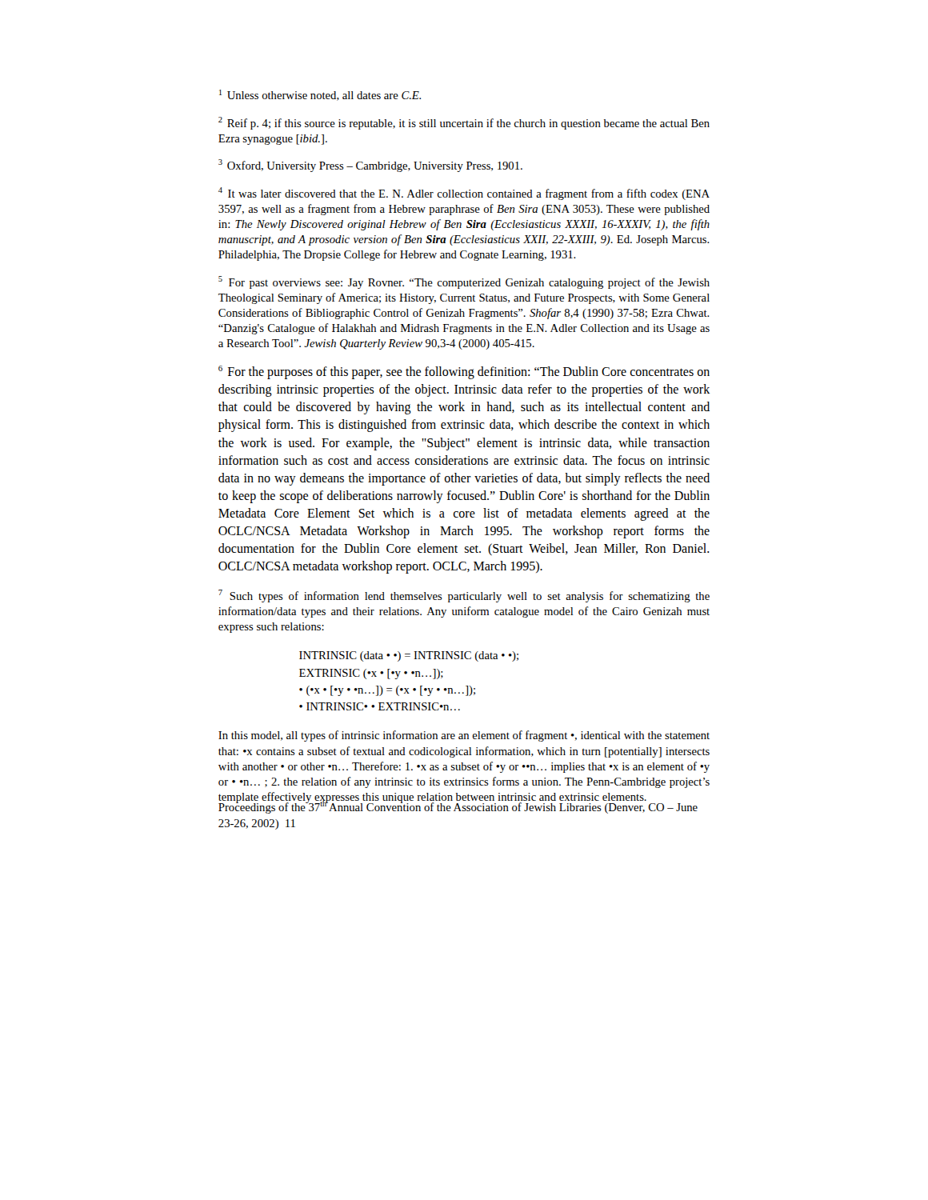1 Unless otherwise noted, all dates are C.E.
2 Reif p. 4; if this source is reputable, it is still uncertain if the church in question became the actual Ben Ezra synagogue [ibid.].
3 Oxford, University Press – Cambridge, University Press, 1901.
4 It was later discovered that the E. N. Adler collection contained a fragment from a fifth codex (ENA 3597, as well as a fragment from a Hebrew paraphrase of Ben Sira (ENA 3053). These were published in: The Newly Discovered original Hebrew of Ben Sira (Ecclesiasticus XXXII, 16-XXXIV, 1), the fifth manuscript, and A prosodic version of Ben Sira (Ecclesiasticus XXII, 22-XXIII, 9). Ed. Joseph Marcus. Philadelphia, The Dropsie College for Hebrew and Cognate Learning, 1931.
5 For past overviews see: Jay Rovner. “The computerized Genizah cataloguing project of the Jewish Theological Seminary of America; its History, Current Status, and Future Prospects, with Some General Considerations of Bibliographic Control of Genizah Fragments”. Shofar 8,4 (1990) 37-58; Ezra Chwat. “Danzig's Catalogue of Halakhah and Midrash Fragments in the E.N. Adler Collection and its Usage as a Research Tool”. Jewish Quarterly Review 90,3-4 (2000) 405-415.
6 For the purposes of this paper, see the following definition: “The Dublin Core concentrates on describing intrinsic properties of the object. Intrinsic data refer to the properties of the work that could be discovered by having the work in hand, such as its intellectual content and physical form. This is distinguished from extrinsic data, which describe the context in which the work is used. For example, the "Subject" element is intrinsic data, while transaction information such as cost and access considerations are extrinsic data. The focus on intrinsic data in no way demeans the importance of other varieties of data, but simply reflects the need to keep the scope of deliberations narrowly focused.” Dublin Core' is shorthand for the Dublin Metadata Core Element Set which is a core list of metadata elements agreed at the OCLC/NCSA Metadata Workshop in March 1995. The workshop report forms the documentation for the Dublin Core element set. (Stuart Weibel, Jean Miller, Ron Daniel. OCLC/NCSA metadata workshop report. OCLC, March 1995).
7 Such types of information lend themselves particularly well to set analysis for schematizing the information/data types and their relations. Any uniform catalogue model of the Cairo Genizah must express such relations:
INTRINSIC (data • •) = INTRINSIC (data • •);
EXTRINSIC (•x • [•y • •n…]);
• (•x • [•y • •n…]) = (•x • [•y • •n…]);
• INTRINSIC• • EXTRINSIC•n…
In this model, all types of intrinsic information are an element of fragment •, identical with the statement that: •x contains a subset of textual and codicological information, which in turn [potentially] intersects with another • or other •n… Therefore: 1. •x as a subset of •y or ••n… implies that •x is an element of •y or • •n… ; 2. the relation of any intrinsic to its extrinsics forms a union. The Penn-Cambridge project’s template effectively expresses this unique relation between intrinsic and extrinsic elements.
Proceedings of the 37th Annual Convention of the Association of Jewish Libraries (Denver, CO – June 23-26, 2002) 11